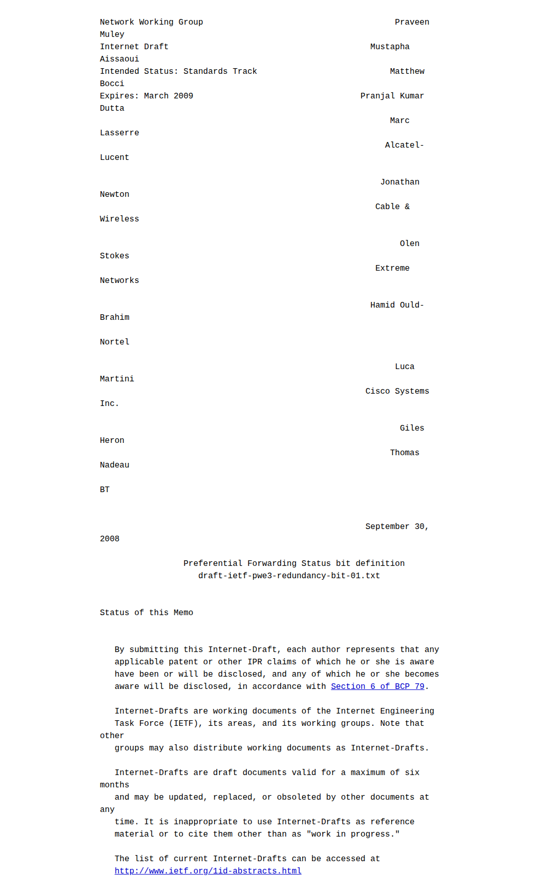Network Working Group                                       Praveen Muley
Internet Draft                                         Mustapha Aissaoui
Intended Status: Standards Track                           Matthew Bocci
Expires: March 2009                                  Pranjal Kumar Dutta
                                                           Marc Lasserre
                                                          Alcatel-Lucent

                                                         Jonathan Newton
                                                        Cable & Wireless

                                                             Olen Stokes
                                                        Extreme Networks

                                                       Hamid Ould-Brahim
                                                                  Nortel

                                                            Luca Martini
                                                      Cisco Systems Inc.

                                                             Giles Heron
                                                           Thomas Nadeau
                                                                      BT


                                                      September 30, 2008

                 Preferential Forwarding Status bit definition
                    draft-ietf-pwe3-redundancy-bit-01.txt


Status of this Memo


   By submitting this Internet-Draft, each author represents that any
   applicable patent or other IPR claims of which he or she is aware
   have been or will be disclosed, and any of which he or she becomes
   aware will be disclosed, in accordance with Section 6 of BCP 79.

   Internet-Drafts are working documents of the Internet Engineering
   Task Force (IETF), its areas, and its working groups. Note that other
   groups may also distribute working documents as Internet-Drafts.

   Internet-Drafts are draft documents valid for a maximum of six months
   and may be updated, replaced, or obsoleted by other documents at any
   time. It is inappropriate to use Internet-Drafts as reference
   material or to cite them other than as "work in progress."

   The list of current Internet-Drafts can be accessed at
   http://www.ietf.org/1id-abstracts.html